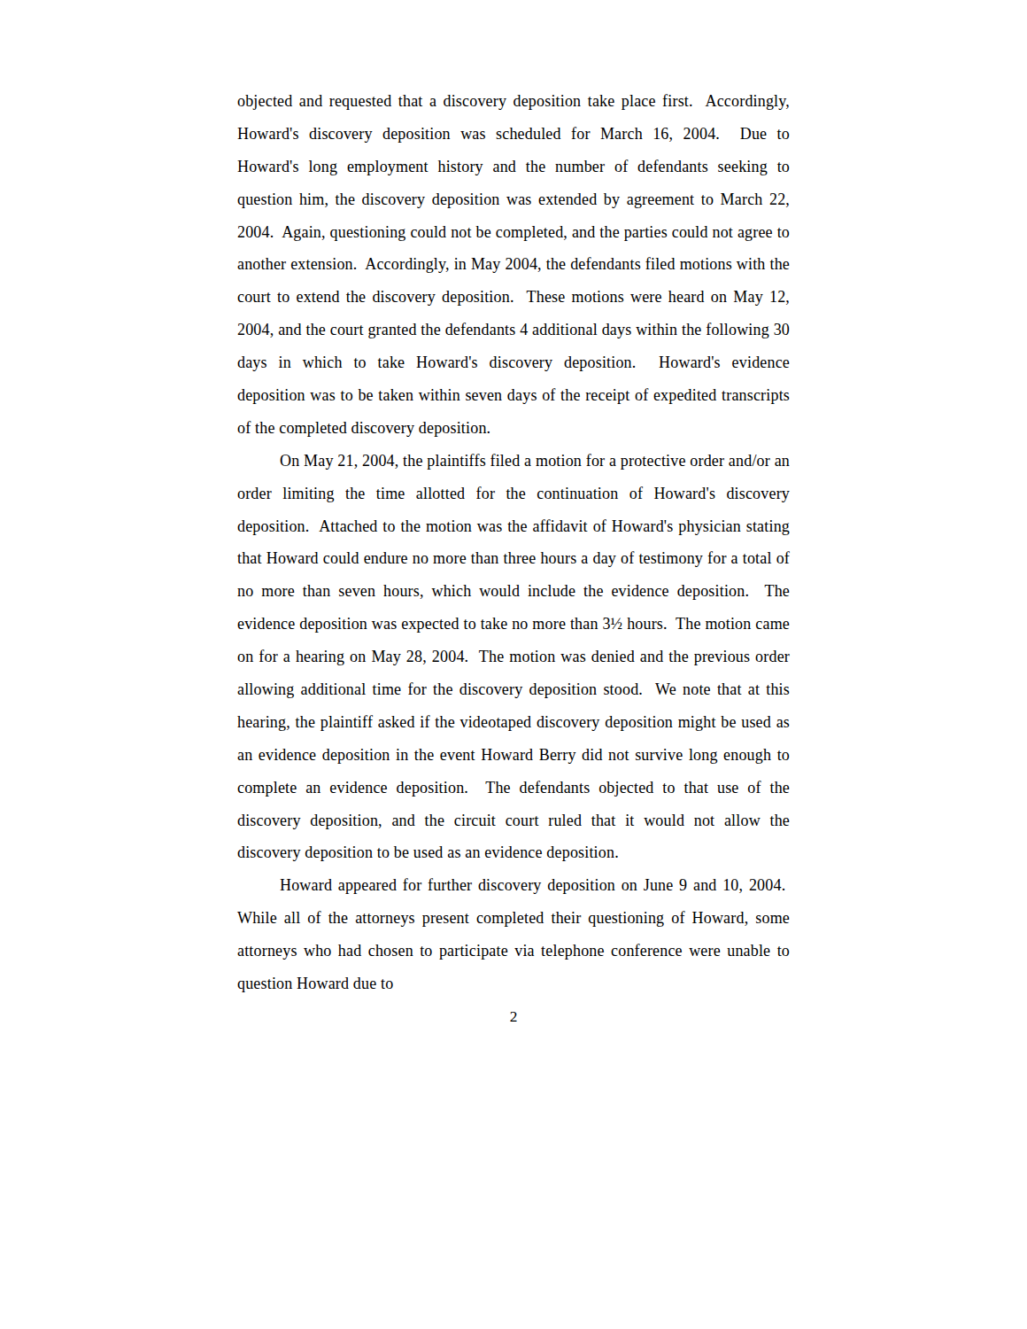objected and requested that a discovery deposition take place first. Accordingly, Howard's discovery deposition was scheduled for March 16, 2004. Due to Howard's long employment history and the number of defendants seeking to question him, the discovery deposition was extended by agreement to March 22, 2004. Again, questioning could not be completed, and the parties could not agree to another extension. Accordingly, in May 2004, the defendants filed motions with the court to extend the discovery deposition. These motions were heard on May 12, 2004, and the court granted the defendants 4 additional days within the following 30 days in which to take Howard's discovery deposition. Howard's evidence deposition was to be taken within seven days of the receipt of expedited transcripts of the completed discovery deposition.
On May 21, 2004, the plaintiffs filed a motion for a protective order and/or an order limiting the time allotted for the continuation of Howard's discovery deposition. Attached to the motion was the affidavit of Howard's physician stating that Howard could endure no more than three hours a day of testimony for a total of no more than seven hours, which would include the evidence deposition. The evidence deposition was expected to take no more than 3½ hours. The motion came on for a hearing on May 28, 2004. The motion was denied and the previous order allowing additional time for the discovery deposition stood. We note that at this hearing, the plaintiff asked if the videotaped discovery deposition might be used as an evidence deposition in the event Howard Berry did not survive long enough to complete an evidence deposition. The defendants objected to that use of the discovery deposition, and the circuit court ruled that it would not allow the discovery deposition to be used as an evidence deposition.
Howard appeared for further discovery deposition on June 9 and 10, 2004. While all of the attorneys present completed their questioning of Howard, some attorneys who had chosen to participate via telephone conference were unable to question Howard due to
2